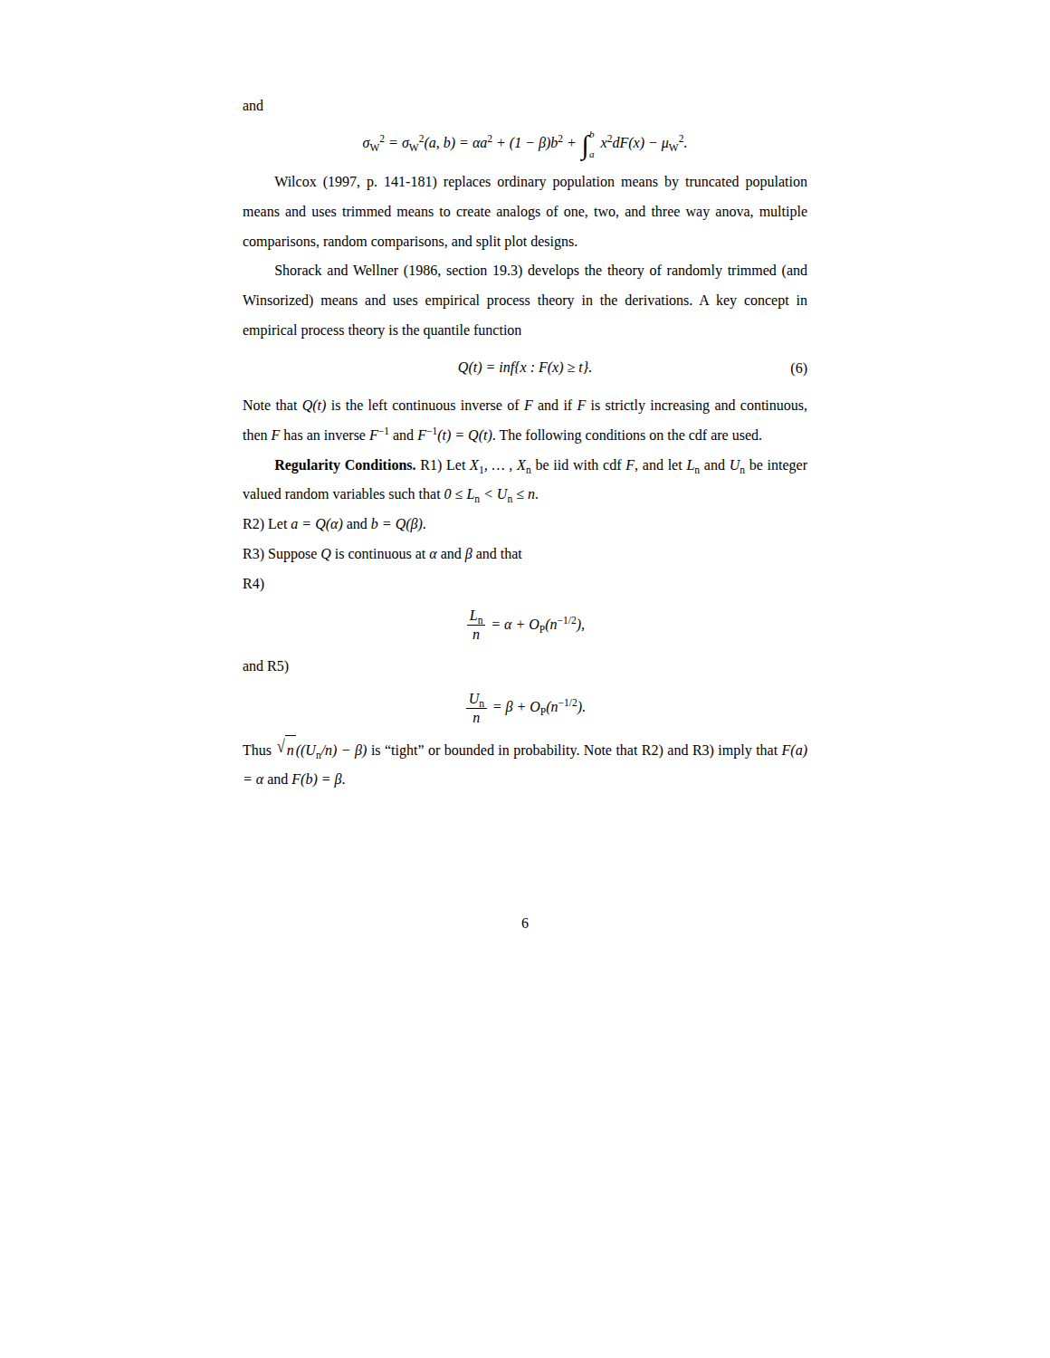and
σW2 = σW2(a, b) = αa2 + (1 − β)b2 + ∫ba x2dF(x) − μW2.
Wilcox (1997, p. 141-181) replaces ordinary population means by truncated population means and uses trimmed means to create analogs of one, two, and three way anova, multiple comparisons, random comparisons, and split plot designs.
Shorack and Wellner (1986, section 19.3) develops the theory of randomly trimmed (and Winsorized) means and uses empirical process theory in the derivations. A key concept in empirical process theory is the quantile function
Q(t) = inf{x : F(x) ≥ t}. (6)
Note that Q(t) is the left continuous inverse of F and if F is strictly increasing and continuous, then F has an inverse F−1 and F−1(t) = Q(t). The following conditions on the cdf are used.
Regularity Conditions. R1) Let X1, … , Xn be iid with cdf F, and let Ln and Un be integer valued random variables such that 0 ≤ Ln < Un ≤ n.
R2) Let a = Q(α) and b = Q(β).
R3) Suppose Q is continuous at α and β and that
R4)
Ln n = α + OP(n−1/2),
and R5)
Un n = β + OP(n−1/2).
Thus √n((Un/n) − β) is “tight” or bounded in probability. Note that R2) and R3) imply that F(a) = α and F(b) = β.
6